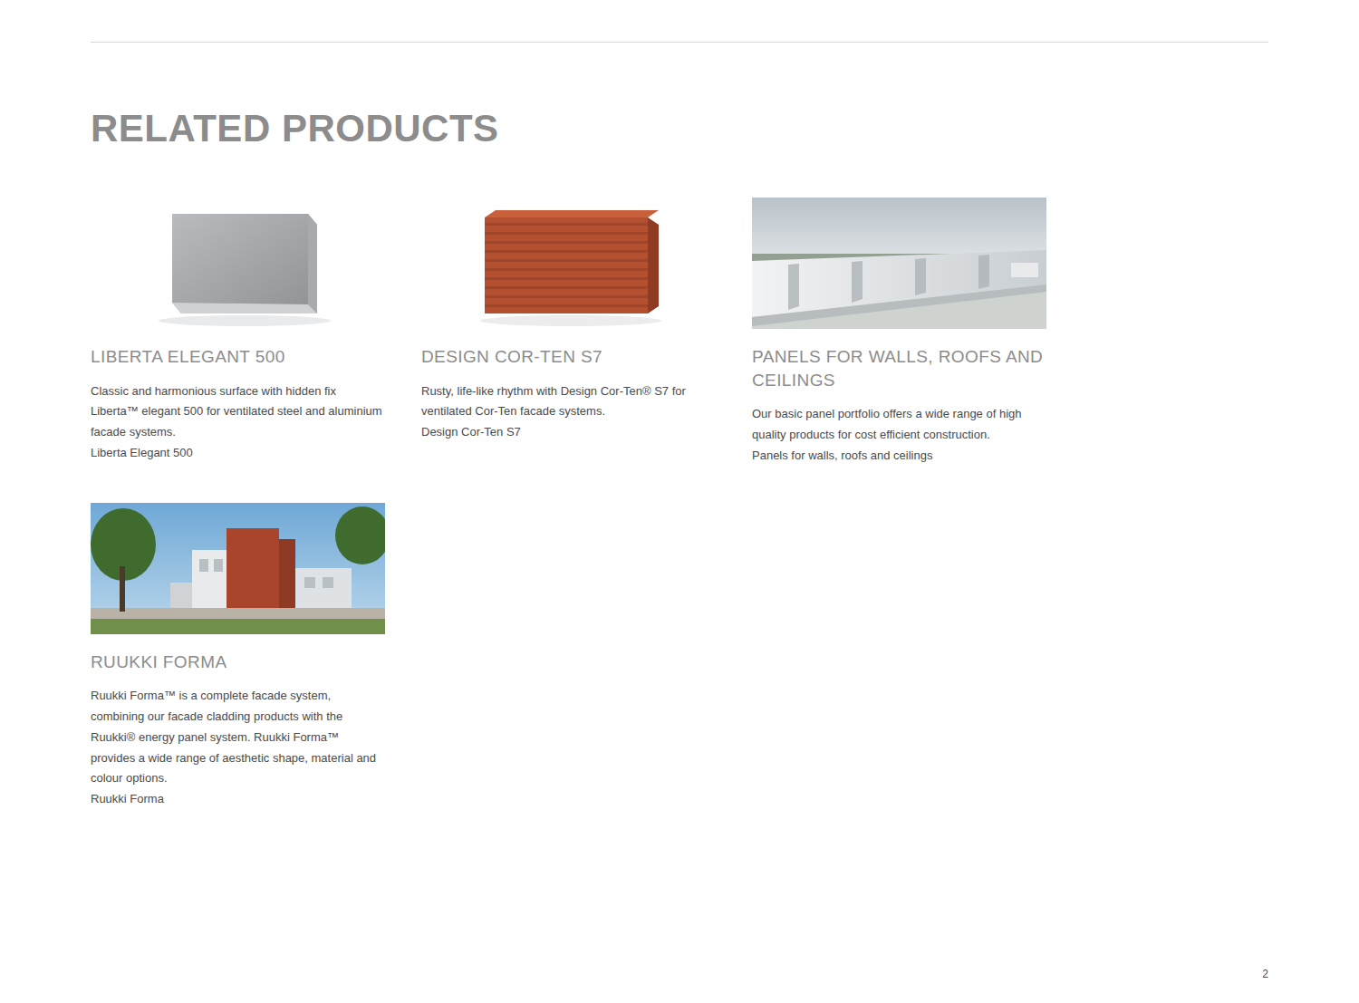Related products
Liberta Elegant 500
Classic and harmonious surface with hidden fix Liberta™ elegant 500 for ventilated steel and aluminium facade systems. Liberta Elegant 500
Design Cor-Ten S7
Rusty, life-like rhythm with Design Cor-Ten® S7 for ventilated Cor-Ten facade systems. Design Cor-Ten S7
Panels for walls, roofs and ceilings
Our basic panel portfolio offers a wide range of high quality products for cost efficient construction. Panels for walls, roofs and ceilings
Ruukki Forma
Ruukki Forma™ is a complete facade system, combining our facade cladding products with the Ruukki® energy panel system. Ruukki Forma™ provides a wide range of aesthetic shape, material and colour options. Ruukki Forma
2